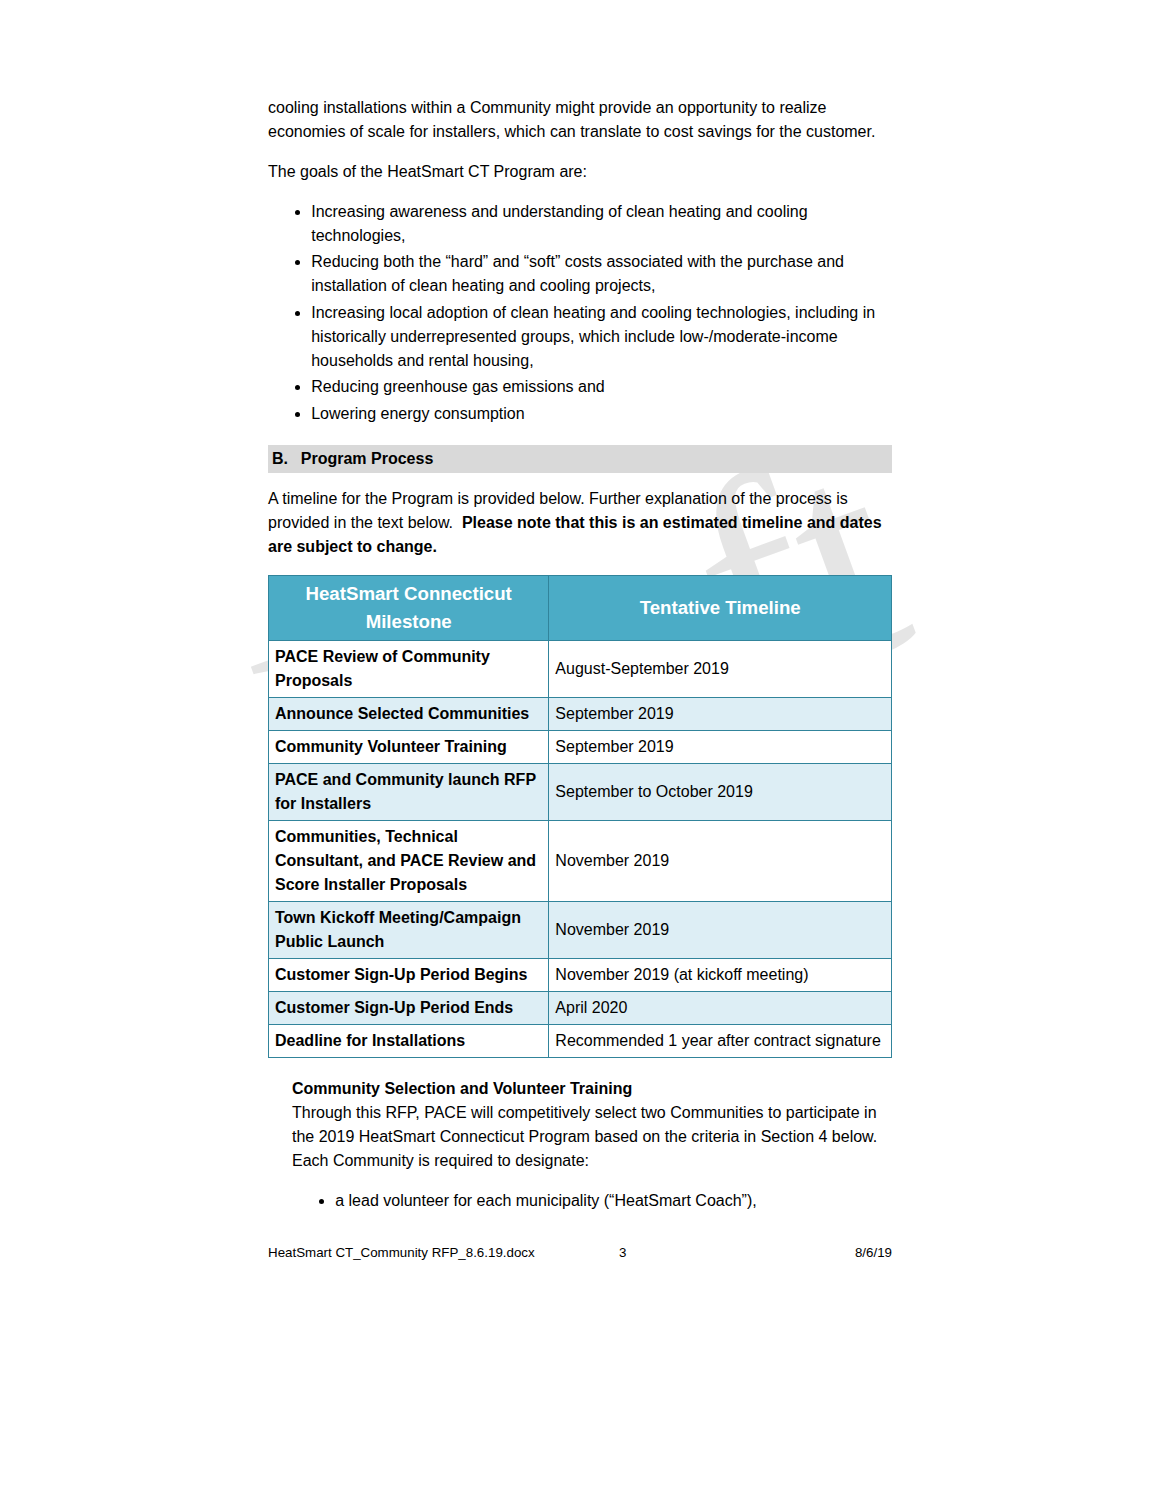Draft
cooling installations within a Community might provide an opportunity to realize economies of scale for installers, which can translate to cost savings for the customer.
The goals of the HeatSmart CT Program are:
Increasing awareness and understanding of clean heating and cooling technologies,
Reducing both the “hard” and “soft” costs associated with the purchase and installation of clean heating and cooling projects,
Increasing local adoption of clean heating and cooling technologies, including in historically underrepresented groups, which include low-/moderate-income households and rental housing,
Reducing greenhouse gas emissions and
Lowering energy consumption
B. Program Process
A timeline for the Program is provided below. Further explanation of the process is provided in the text below. Please note that this is an estimated timeline and dates are subject to change.
| HeatSmart Connecticut Milestone | Tentative Timeline |
| --- | --- |
| PACE Review of Community Proposals | August-September 2019 |
| Announce Selected Communities | September 2019 |
| Community Volunteer Training | September 2019 |
| PACE and Community launch RFP for Installers | September to October 2019 |
| Communities, Technical Consultant, and PACE Review and Score Installer Proposals | November 2019 |
| Town Kickoff Meeting/Campaign Public Launch | November 2019 |
| Customer Sign-Up Period Begins | November 2019 (at kickoff meeting) |
| Customer Sign-Up Period Ends | April 2020 |
| Deadline for Installations | Recommended 1 year after contract signature |
Community Selection and Volunteer Training
Through this RFP, PACE will competitively select two Communities to participate in the 2019 HeatSmart Connecticut Program based on the criteria in Section 4 below. Each Community is required to designate:
a lead volunteer for each municipality (“HeatSmart Coach”),
HeatSmart CT_Community RFP_8.6.19.docx 3 8/6/19